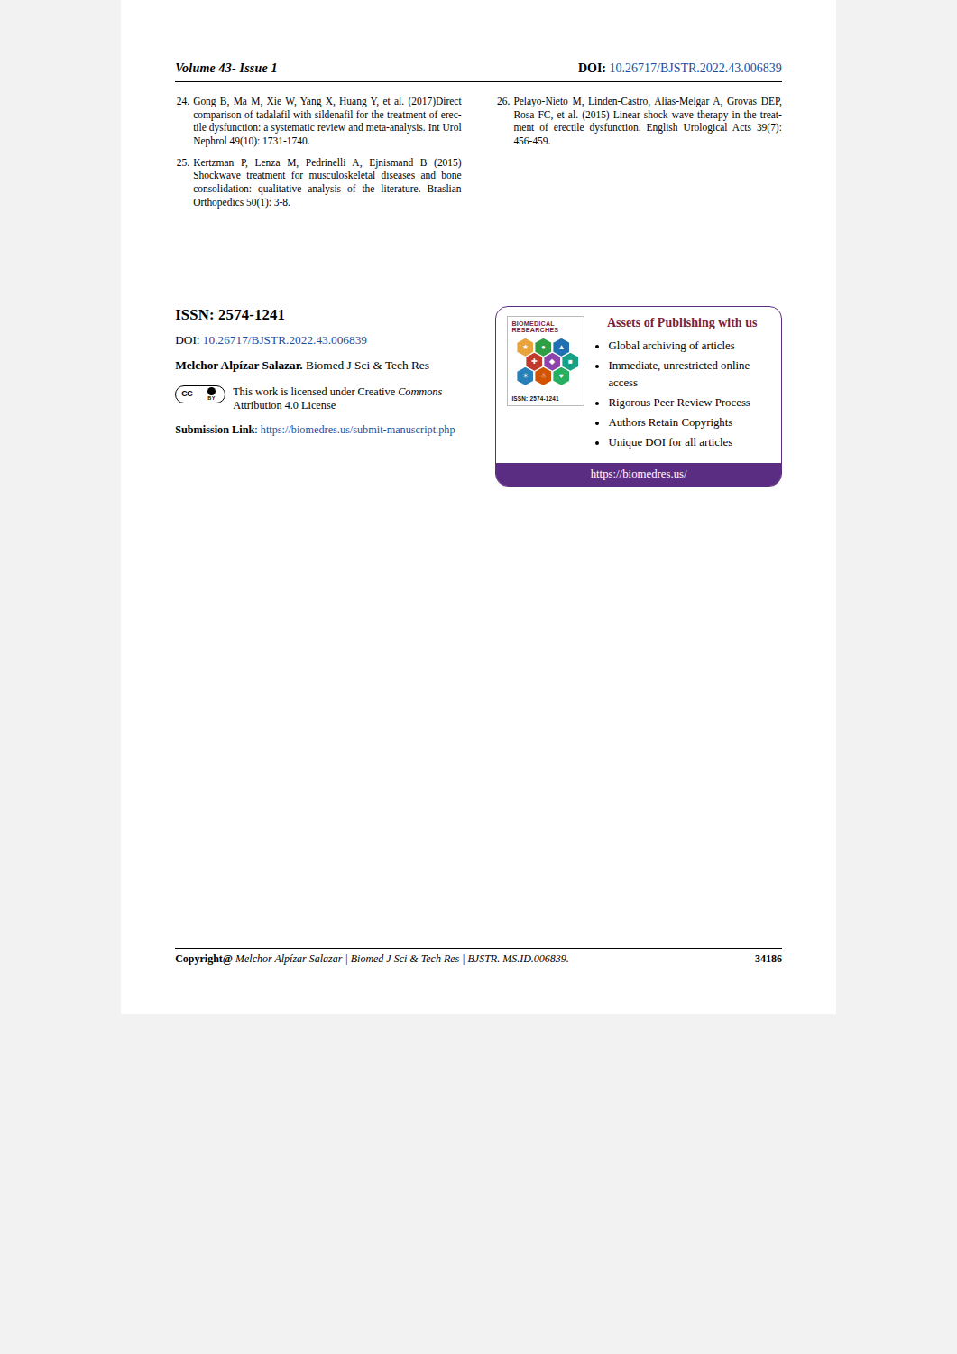Volume 43- Issue 1
DOI: 10.26717/BJSTR.2022.43.006839
24. Gong B, Ma M, Xie W, Yang X, Huang Y, et al. (2017)Direct comparison of tadalafil with sildenafil for the treatment of erectile dysfunction: a systematic review and meta-analysis. Int Urol Nephrol 49(10): 1731-1740.
25. Kertzman P, Lenza M, Pedrinelli A, Ejnismand B (2015) Shockwave treatment for musculoskeletal diseases and bone consolidation: qualitative analysis of the literature. Braslian Orthopedics 50(1): 3-8.
26. Pelayo-Nieto M, Linden-Castro, Alias-Melgar A, Grovas DEP, Rosa FC, et al. (2015) Linear shock wave therapy in the treatment of erectile dysfunction. English Urological Acts 39(7): 456-459.
ISSN: 2574-1241
DOI: 10.26717/BJSTR.2022.43.006839
Melchor Alpízar Salazar. Biomed J Sci & Tech Res
CC
BY
This work is licensed under Creative Commons Attribution 4.0 License
Submission Link: https://biomedres.us/submit-manuscript.php
BIOMEDICAL
RESEARCHES
★
●
▲
✚
◆
■
☀
☃
♥
ISSN: 2574-1241
Assets of Publishing with us
Global archiving of articles
Immediate, unrestricted online access
Rigorous Peer Review Process
Authors Retain Copyrights
Unique DOI for all articles
https://biomedres.us/
Copyright@ Melchor Alpízar Salazar | Biomed J Sci & Tech Res | BJSTR. MS.ID.006839.
34186